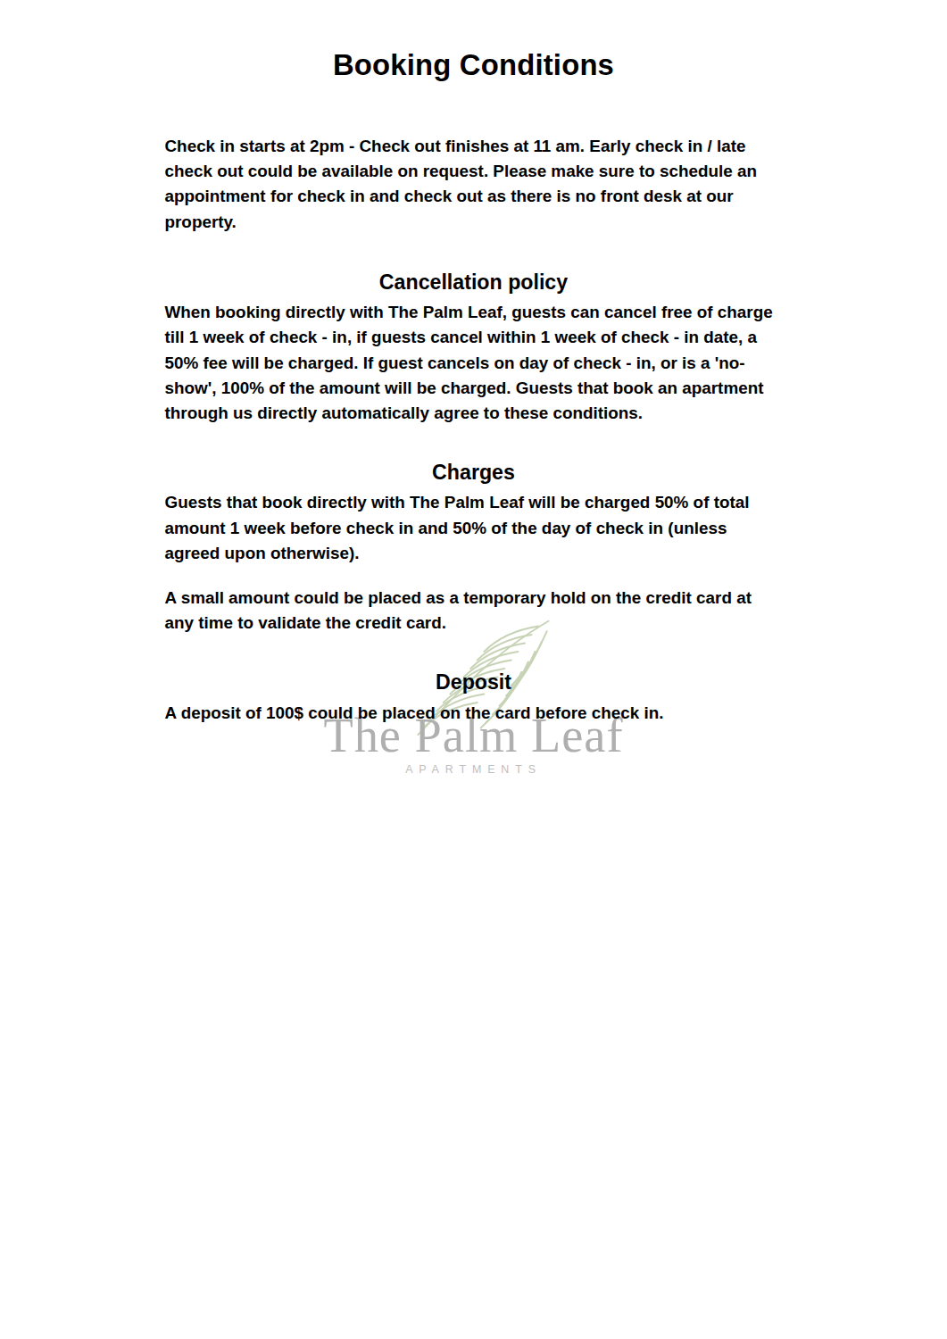The Palm Leaf
Apartments
Booking Conditions
Check in starts at 2pm - Check out finishes at 11 am. Early check in / late check out could be available on request. Please make sure to schedule an appointment for check in and check out as there is no front desk at our property.
Cancellation policy
When booking directly with The Palm Leaf, guests can cancel free of charge till 1 week of check - in, if guests cancel within 1 week of check - in date, a 50% fee will be charged. If guest cancels on day of check - in, or is a 'no-show', 100% of the amount will be charged. Guests that book an apartment through us directly automatically agree to these conditions.
Charges
Guests that book directly with The Palm Leaf will be charged 50% of total amount 1 week before check in and 50% of the day of check in (unless agreed upon otherwise).
A small amount could be placed as a temporary hold on the credit card at any time to validate the credit card.
Deposit
A deposit of 100$ could be placed on the card before check in.